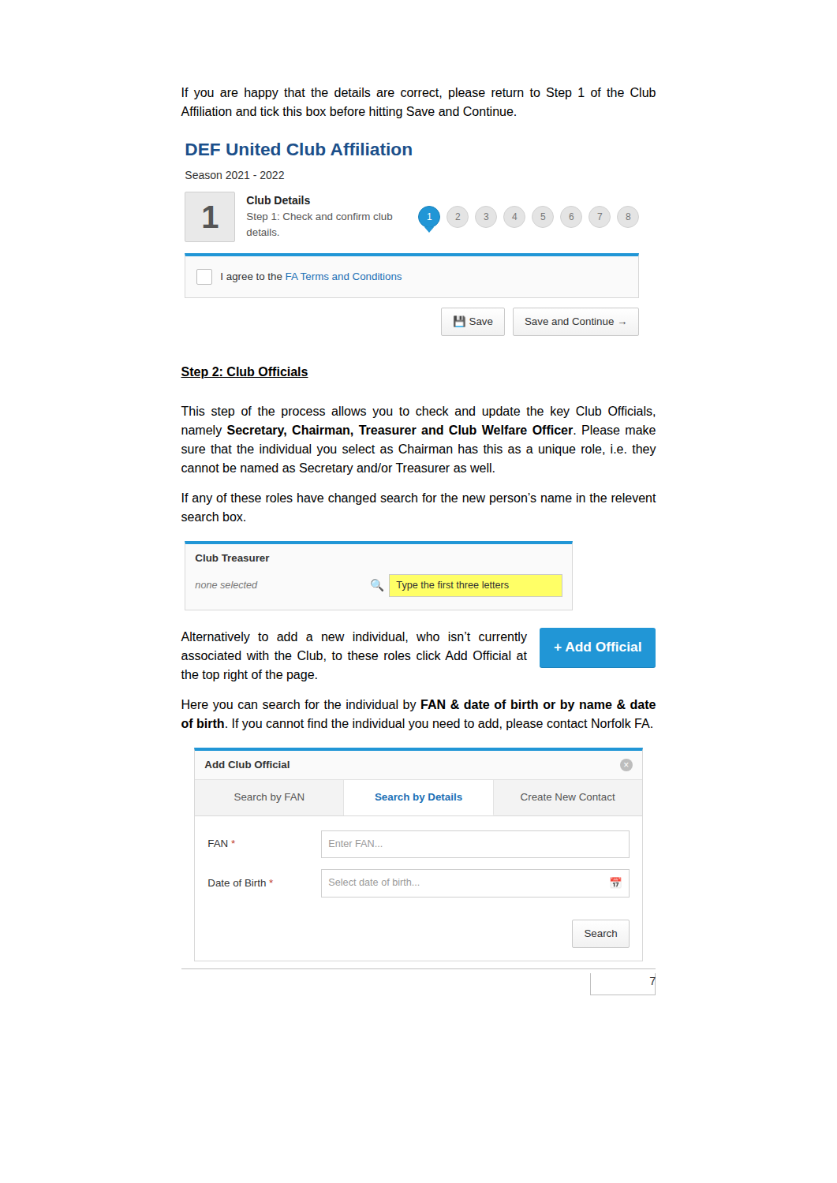If you are happy that the details are correct, please return to Step 1 of the Club Affiliation and tick this box before hitting Save and Continue.
DEF United Club Affiliation
Season 2021 - 2022
1
Club Details
Step 1: Check and confirm club details.
1
2
3
4
5
6
7
8
I agree to the FA Terms and Conditions
💾 Save
Save and Continue →
Step 2: Club Officials
This step of the process allows you to check and update the key Club Officials, namely Secretary, Chairman, Treasurer and Club Welfare Officer. Please make sure that the individual you select as Chairman has this as a unique role, i.e. they cannot be named as Secretary and/or Treasurer as well.
If any of these roles have changed search for the new person’s name in the relevent search box.
Club Treasurer
none selected
🔍
Type the first three letters
Alternatively to add a new individual, who isn’t currently associated with the Club, to these roles click Add Official at the top right of the page.
+ Add Official
Here you can search for the individual by FAN & date of birth or by name & date of birth. If you cannot find the individual you need to add, please contact Norfolk FA.
Add Club Official
×
Search by FAN
Search by Details
Create New Contact
FAN *
Enter FAN...
Date of Birth *
Select date of birth...📅
Search
7